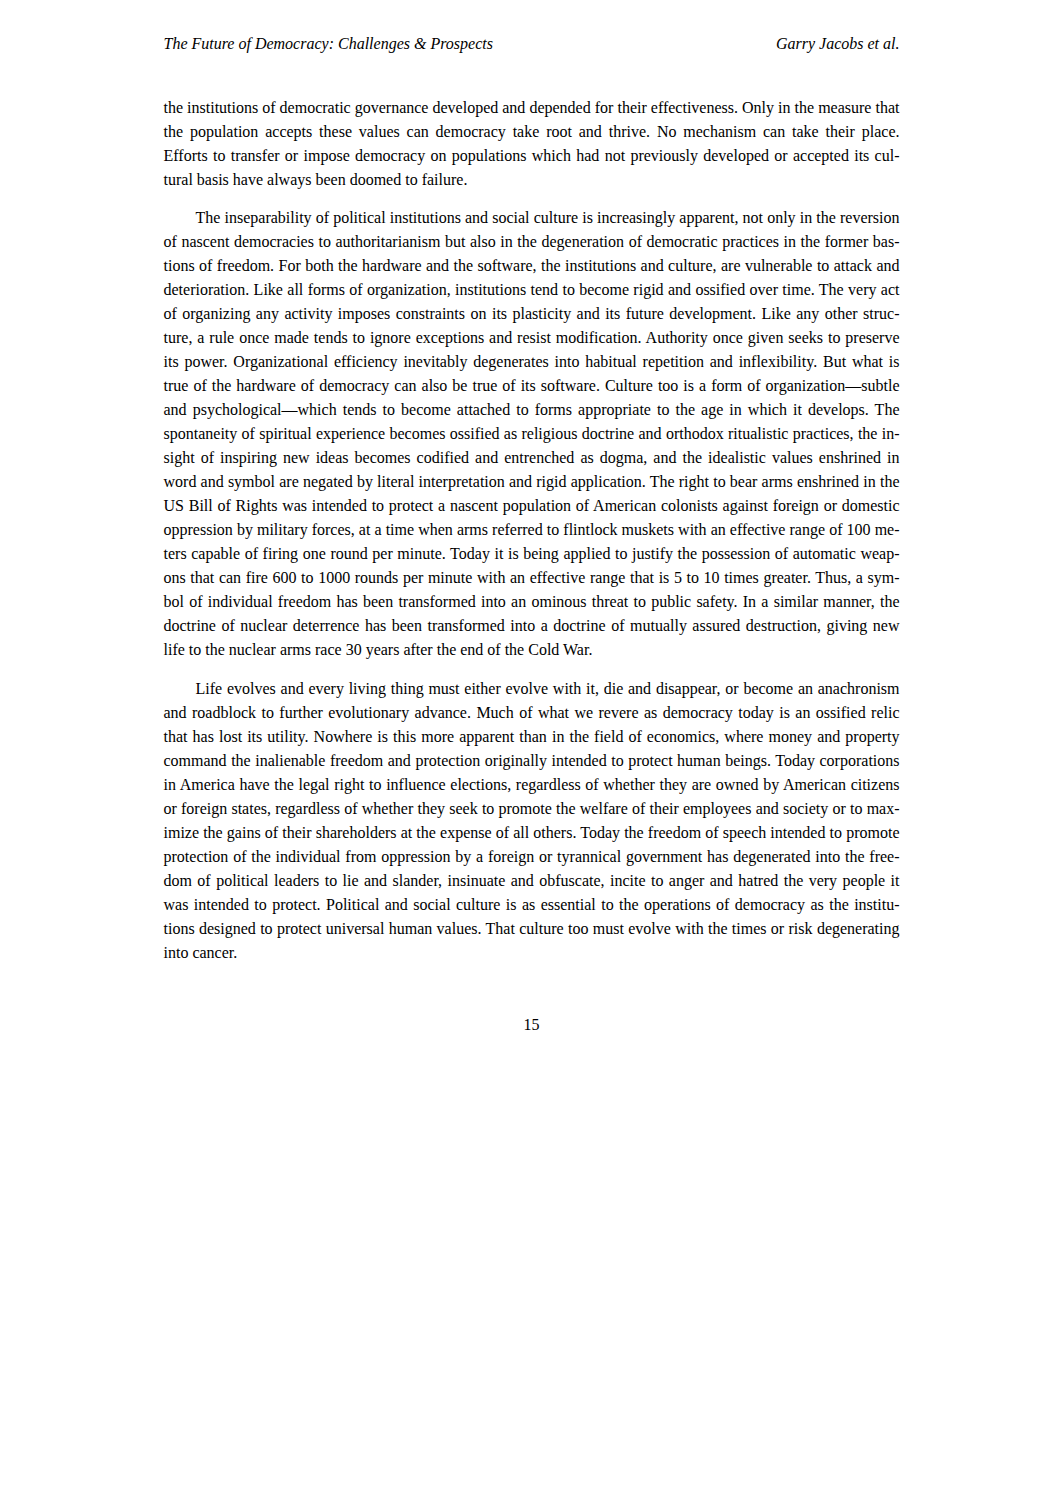The Future of Democracy: Challenges & Prospects Garry Jacobs et al.
the institutions of democratic governance developed and depended for their effectiveness. Only in the measure that the population accepts these values can democracy take root and thrive. No mechanism can take their place. Efforts to transfer or impose democracy on populations which had not previously developed or accepted its cultural basis have always been doomed to failure.
The inseparability of political institutions and social culture is increasingly apparent, not only in the reversion of nascent democracies to authoritarianism but also in the degeneration of democratic practices in the former bastions of freedom. For both the hardware and the software, the institutions and culture, are vulnerable to attack and deterioration. Like all forms of organization, institutions tend to become rigid and ossified over time. The very act of organizing any activity imposes constraints on its plasticity and its future development. Like any other structure, a rule once made tends to ignore exceptions and resist modification. Authority once given seeks to preserve its power. Organizational efficiency inevitably degenerates into habitual repetition and inflexibility. But what is true of the hardware of democracy can also be true of its software. Culture too is a form of organization—subtle and psychological—which tends to become attached to forms appropriate to the age in which it develops. The spontaneity of spiritual experience becomes ossified as religious doctrine and orthodox ritualistic practices, the insight of inspiring new ideas becomes codified and entrenched as dogma, and the idealistic values enshrined in word and symbol are negated by literal interpretation and rigid application. The right to bear arms enshrined in the US Bill of Rights was intended to protect a nascent population of American colonists against foreign or domestic oppression by military forces, at a time when arms referred to flintlock muskets with an effective range of 100 meters capable of firing one round per minute. Today it is being applied to justify the possession of automatic weapons that can fire 600 to 1000 rounds per minute with an effective range that is 5 to 10 times greater. Thus, a symbol of individual freedom has been transformed into an ominous threat to public safety. In a similar manner, the doctrine of nuclear deterrence has been transformed into a doctrine of mutually assured destruction, giving new life to the nuclear arms race 30 years after the end of the Cold War.
Life evolves and every living thing must either evolve with it, die and disappear, or become an anachronism and roadblock to further evolutionary advance. Much of what we revere as democracy today is an ossified relic that has lost its utility. Nowhere is this more apparent than in the field of economics, where money and property command the inalienable freedom and protection originally intended to protect human beings. Today corporations in America have the legal right to influence elections, regardless of whether they are owned by American citizens or foreign states, regardless of whether they seek to promote the welfare of their employees and society or to maximize the gains of their shareholders at the expense of all others. Today the freedom of speech intended to promote protection of the individual from oppression by a foreign or tyrannical government has degenerated into the freedom of political leaders to lie and slander, insinuate and obfuscate, incite to anger and hatred the very people it was intended to protect. Political and social culture is as essential to the operations of democracy as the institutions designed to protect universal human values. That culture too must evolve with the times or risk degenerating into cancer.
15